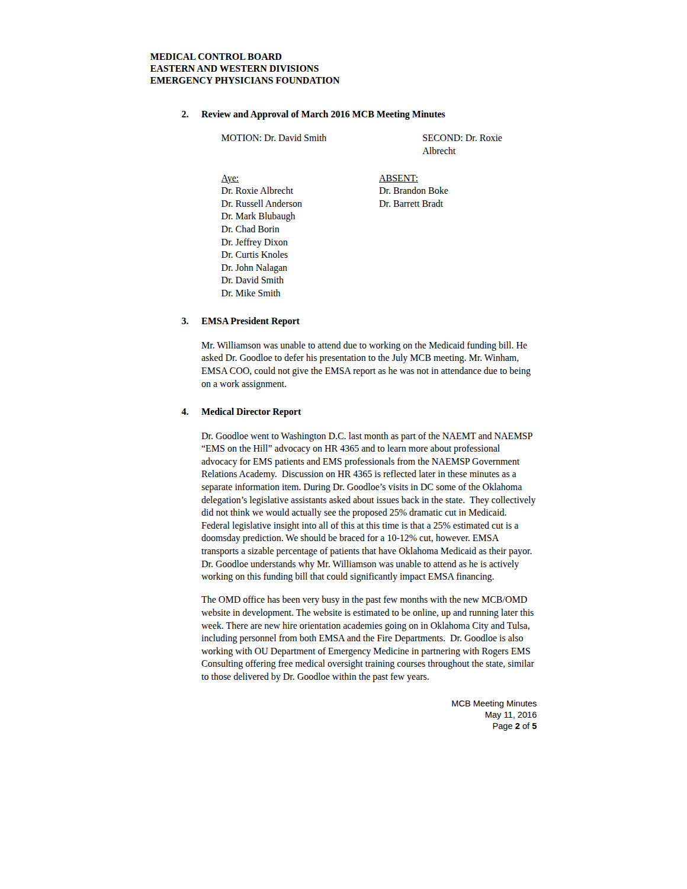MEDICAL CONTROL BOARD
EASTERN AND WESTERN DIVISIONS
EMERGENCY PHYSICIANS FOUNDATION
2.
Review and Approval of March 2016 MCB Meeting Minutes
MOTION: Dr. David Smith
SECOND: Dr. Roxie Albrecht
Aye:
Dr. Roxie Albrecht
Dr. Russell Anderson
Dr. Mark Blubaugh
Dr. Chad Borin
Dr. Jeffrey Dixon
Dr. Curtis Knoles
Dr. John Nalagan
Dr. David Smith
Dr. Mike Smith
ABSENT:
Dr. Brandon Boke
Dr. Barrett Bradt
3.
EMSA President Report
Mr. Williamson was unable to attend due to working on the Medicaid funding bill. He asked Dr. Goodloe to defer his presentation to the July MCB meeting. Mr. Winham, EMSA COO, could not give the EMSA report as he was not in attendance due to being on a work assignment.
4.
Medical Director Report
Dr. Goodloe went to Washington D.C. last month as part of the NAEMT and NAEMSP “EMS on the Hill” advocacy on HR 4365 and to learn more about professional advocacy for EMS patients and EMS professionals from the NAEMSP Government Relations Academy. Discussion on HR 4365 is reflected later in these minutes as a separate information item. During Dr. Goodloe’s visits in DC some of the Oklahoma delegation’s legislative assistants asked about issues back in the state. They collectively did not think we would actually see the proposed 25% dramatic cut in Medicaid. Federal legislative insight into all of this at this time is that a 25% estimated cut is a doomsday prediction. We should be braced for a 10-12% cut, however. EMSA transports a sizable percentage of patients that have Oklahoma Medicaid as their payor. Dr. Goodloe understands why Mr. Williamson was unable to attend as he is actively working on this funding bill that could significantly impact EMSA financing.
The OMD office has been very busy in the past few months with the new MCB/OMD website in development. The website is estimated to be online, up and running later this week. There are new hire orientation academies going on in Oklahoma City and Tulsa, including personnel from both EMSA and the Fire Departments. Dr. Goodloe is also working with OU Department of Emergency Medicine in partnering with Rogers EMS Consulting offering free medical oversight training courses throughout the state, similar to those delivered by Dr. Goodloe within the past few years.
MCB Meeting Minutes
May 11, 2016
Page 2 of 5